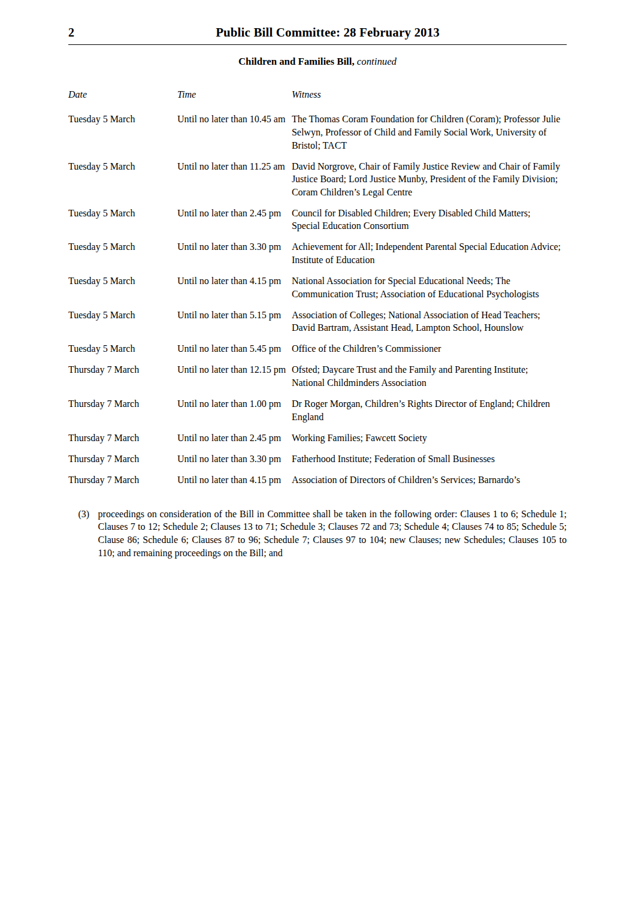2
Public Bill Committee: 28 February 2013
Children and Families Bill, continued
| Date | Time | Witness |
| --- | --- | --- |
| Tuesday 5 March | Until no later than 10.45 am | The Thomas Coram Foundation for Children (Coram); Professor Julie Selwyn, Professor of Child and Family Social Work, University of Bristol; TACT |
| Tuesday 5 March | Until no later than 11.25 am | David Norgrove, Chair of Family Justice Review and Chair of Family Justice Board; Lord Justice Munby, President of the Family Division; Coram Children’s Legal Centre |
| Tuesday 5 March | Until no later than 2.45 pm | Council for Disabled Children; Every Disabled Child Matters; Special Education Consortium |
| Tuesday 5 March | Until no later than 3.30 pm | Achievement for All; Independent Parental Special Education Advice; Institute of Education |
| Tuesday 5 March | Until no later than 4.15 pm | National Association for Special Educational Needs; The Communication Trust; Association of Educational Psychologists |
| Tuesday 5 March | Until no later than 5.15 pm | Association of Colleges; National Association of Head Teachers; David Bartram, Assistant Head, Lampton School, Hounslow |
| Tuesday 5 March | Until no later than 5.45 pm | Office of the Children’s Commissioner |
| Thursday 7 March | Until no later than 12.15 pm | Ofsted; Daycare Trust and the Family and Parenting Institute; National Childminders Association |
| Thursday 7 March | Until no later than 1.00 pm | Dr Roger Morgan, Children’s Rights Director of England; Children England |
| Thursday 7 March | Until no later than 2.45 pm | Working Families; Fawcett Society |
| Thursday 7 March | Until no later than 3.30 pm | Fatherhood Institute; Federation of Small Businesses |
| Thursday 7 March | Until no later than 4.15 pm | Association of Directors of Children’s Services; Barnardo’s |
(3)
proceedings on consideration of the Bill in Committee shall be taken in the following order: Clauses 1 to 6; Schedule 1; Clauses 7 to 12; Schedule 2; Clauses 13 to 71; Schedule 3; Clauses 72 and 73; Schedule 4; Clauses 74 to 85; Schedule 5; Clause 86; Schedule 6; Clauses 87 to 96; Schedule 7; Clauses 97 to 104; new Clauses; new Schedules; Clauses 105 to 110; and remaining proceedings on the Bill; and